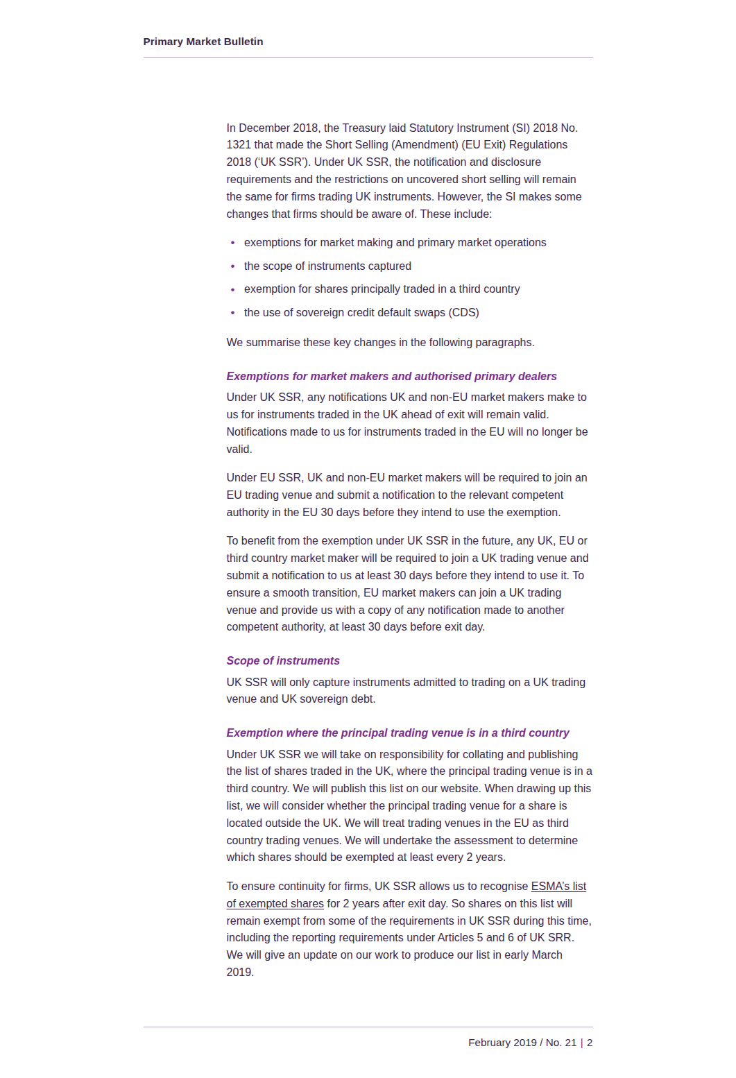Primary Market Bulletin
In December 2018, the Treasury laid Statutory Instrument (SI) 2018 No. 1321 that made the Short Selling (Amendment) (EU Exit) Regulations 2018 (‘UK SSR’). Under UK SSR, the notification and disclosure requirements and the restrictions on uncovered short selling will remain the same for firms trading UK instruments. However, the SI makes some changes that firms should be aware of. These include:
exemptions for market making and primary market operations
the scope of instruments captured
exemption for shares principally traded in a third country
the use of sovereign credit default swaps (CDS)
We summarise these key changes in the following paragraphs.
Exemptions for market makers and authorised primary dealers
Under UK SSR, any notifications UK and non-EU market makers make to us for instruments traded in the UK ahead of exit will remain valid. Notifications made to us for instruments traded in the EU will no longer be valid.
Under EU SSR, UK and non-EU market makers will be required to join an EU trading venue and submit a notification to the relevant competent authority in the EU 30 days before they intend to use the exemption.
To benefit from the exemption under UK SSR in the future, any UK, EU or third country market maker will be required to join a UK trading venue and submit a notification to us at least 30 days before they intend to use it. To ensure a smooth transition, EU market makers can join a UK trading venue and provide us with a copy of any notification made to another competent authority, at least 30 days before exit day.
Scope of instruments
UK SSR will only capture instruments admitted to trading on a UK trading venue and UK sovereign debt.
Exemption where the principal trading venue is in a third country
Under UK SSR we will take on responsibility for collating and publishing the list of shares traded in the UK, where the principal trading venue is in a third country. We will publish this list on our website. When drawing up this list, we will consider whether the principal trading venue for a share is located outside the UK. We will treat trading venues in the EU as third country trading venues. We will undertake the assessment to determine which shares should be exempted at least every 2 years.
To ensure continuity for firms, UK SSR allows us to recognise ESMA’s list of exempted shares for 2 years after exit day. So shares on this list will remain exempt from some of the requirements in UK SSR during this time, including the reporting requirements under Articles 5 and 6 of UK SRR. We will give an update on our work to produce our list in early March 2019.
February 2019 / No. 21|2